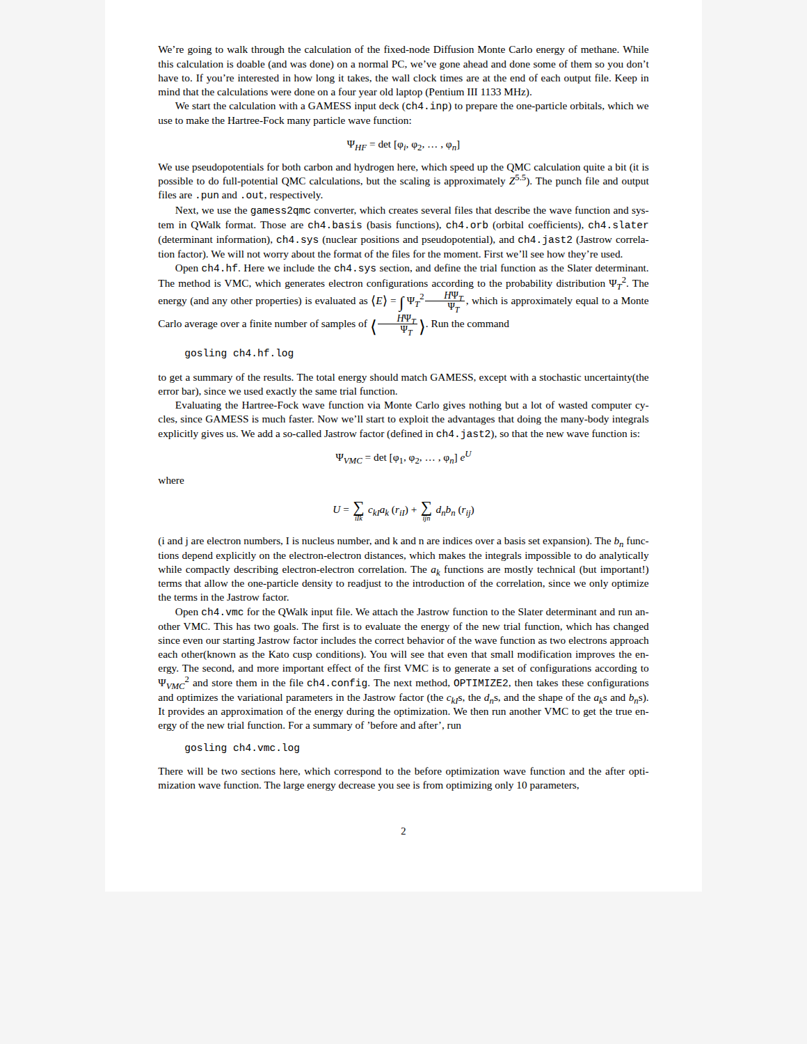We’re going to walk through the calculation of the fixed-node Diffusion Monte Carlo energy of methane. While this calculation is doable (and was done) on a normal PC, we’ve gone ahead and done some of them so you don’t have to. If you’re interested in how long it takes, the wall clock times are at the end of each output file. Keep in mind that the calculations were done on a four year old laptop (Pentium III 1133 MHz).
We start the calculation with a GAMESS input deck (ch4.inp) to prepare the one-particle orbitals, which we use to make the Hartree-Fock many particle wave function:
ΨHF = det [φi, φ2, … , φn]
We use pseudopotentials for both carbon and hydrogen here, which speed up the QMC calculation quite a bit (it is possible to do full-potential QMC calculations, but the scaling is approximately Z5.5). The punch file and output files are .pun and .out, respectively.
Next, we use the gamess2qmc converter, which creates several files that describe the wave function and system in QWalk format. Those are ch4.basis (basis functions), ch4.orb (orbital coefficients), ch4.slater (determinant information), ch4.sys (nuclear positions and pseudopotential), and ch4.jast2 (Jastrow correlation factor). We will not worry about the format of the files for the moment. First we’ll see how they’re used.
Open ch4.hf. Here we include the ch4.sys section, and define the trial function as the Slater determinant. The method is VMC, which generates electron configurations according to the probability distribution ΨT2. The energy (and any other properties) is evaluated as ⟨E⟩ = ∫ ΨT2HΨT ΨT, which is approximately equal to a Monte Carlo average over a finite number of samples of ⟨HΨT ΨT⟩. Run the command
gosling ch4.hf.log
to get a summary of the results. The total energy should match GAMESS, except with a stochastic uncertainty(the error bar), since we used exactly the same trial function.
Evaluating the Hartree-Fock wave function via Monte Carlo gives nothing but a lot of wasted computer cycles, since GAMESS is much faster. Now we’ll start to exploit the advantages that doing the many-body integrals explicitly gives us. We add a so-called Jastrow factor (defined in ch4.jast2), so that the new wave function is:
ΨVMC = det [φ1, φ2, … , φn] eU
where
U = ∑iIk ckIak (riI) + ∑ijn dnbn (rij)
(i and j are electron numbers, I is nucleus number, and k and n are indices over a basis set expansion). The bn functions depend explicitly on the electron-electron distances, which makes the integrals impossible to do analytically while compactly describing electron-electron correlation. The ak functions are mostly technical (but important!) terms that allow the one-particle density to readjust to the introduction of the correlation, since we only optimize the terms in the Jastrow factor.
Open ch4.vmc for the QWalk input file. We attach the Jastrow function to the Slater determinant and run another VMC. This has two goals. The first is to evaluate the energy of the new trial function, which has changed since even our starting Jastrow factor includes the correct behavior of the wave function as two electrons approach each other(known as the Kato cusp conditions). You will see that even that small modification improves the energy. The second, and more important effect of the first VMC is to generate a set of configurations according to ΨVMC2 and store them in the file ch4.config. The next method, OPTIMIZE2, then takes these configurations and optimizes the variational parameters in the Jastrow factor (the ckIs, the dns, and the shape of the aks and bns). It provides an approximation of the energy during the optimization. We then run another VMC to get the true energy of the new trial function. For a summary of ’before and after’, run
gosling ch4.vmc.log
There will be two sections here, which correspond to the before optimization wave function and the after optimization wave function. The large energy decrease you see is from optimizing only 10 parameters,
2